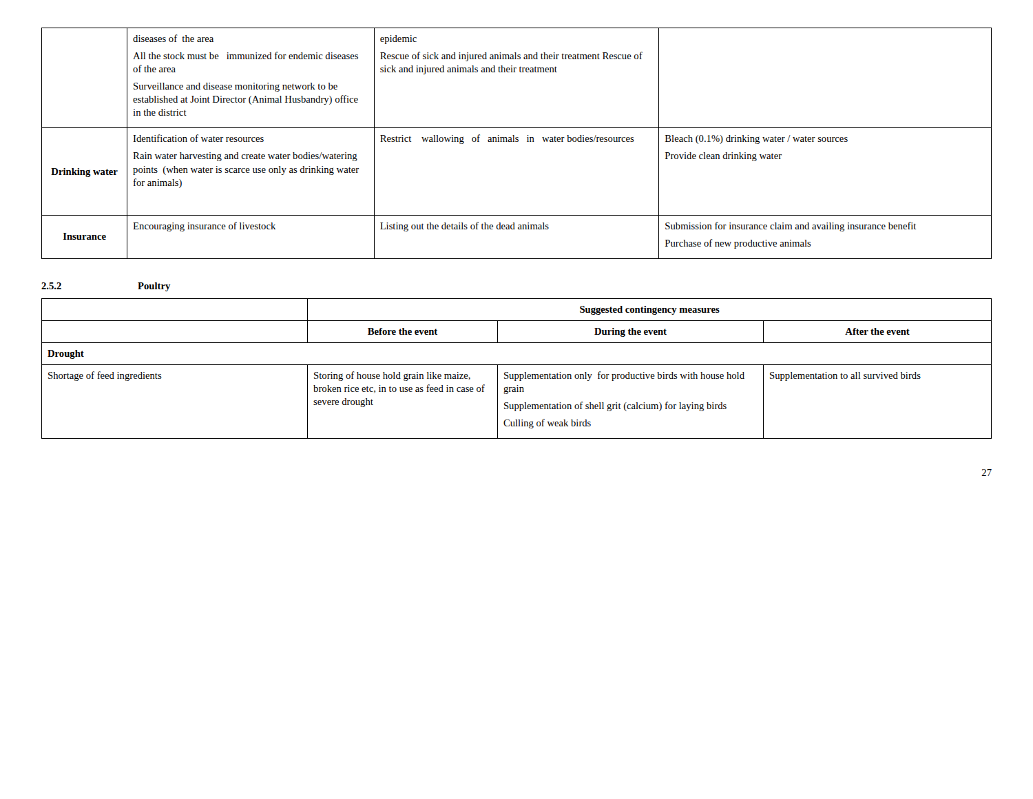| | diseases of the area All the stock must be immunized for endemic diseases of the area Surveillance and disease monitoring network to be established at Joint Director (Animal Husbandry) office in the district | epidemic Rescue of sick and injured animals and their treatment Rescue of sick and injured animals and their treatment | |
| Drinking water | Identification of water resources Rain water harvesting and create water bodies/watering points (when water is scarce use only as drinking water for animals) | Restrict wallowing of animals in water bodies/resources | Bleach (0.1%) drinking water / water sources Provide clean drinking water |
| Insurance | Encouraging insurance of livestock | Listing out the details of the dead animals | Submission for insurance claim and availing insurance benefit Purchase of new productive animals |
2.5.2 Poultry
| | Suggested contingency measures |
| | Before the event | During the event | After the event |
| Drought |
| Shortage of feed ingredients | Storing of house hold grain like maize, broken rice etc, in to use as feed in case of severe drought | Supplementation only for productive birds with house hold grain Supplementation of shell grit (calcium) for laying birds Culling of weak birds | Supplementation to all survived birds |
27